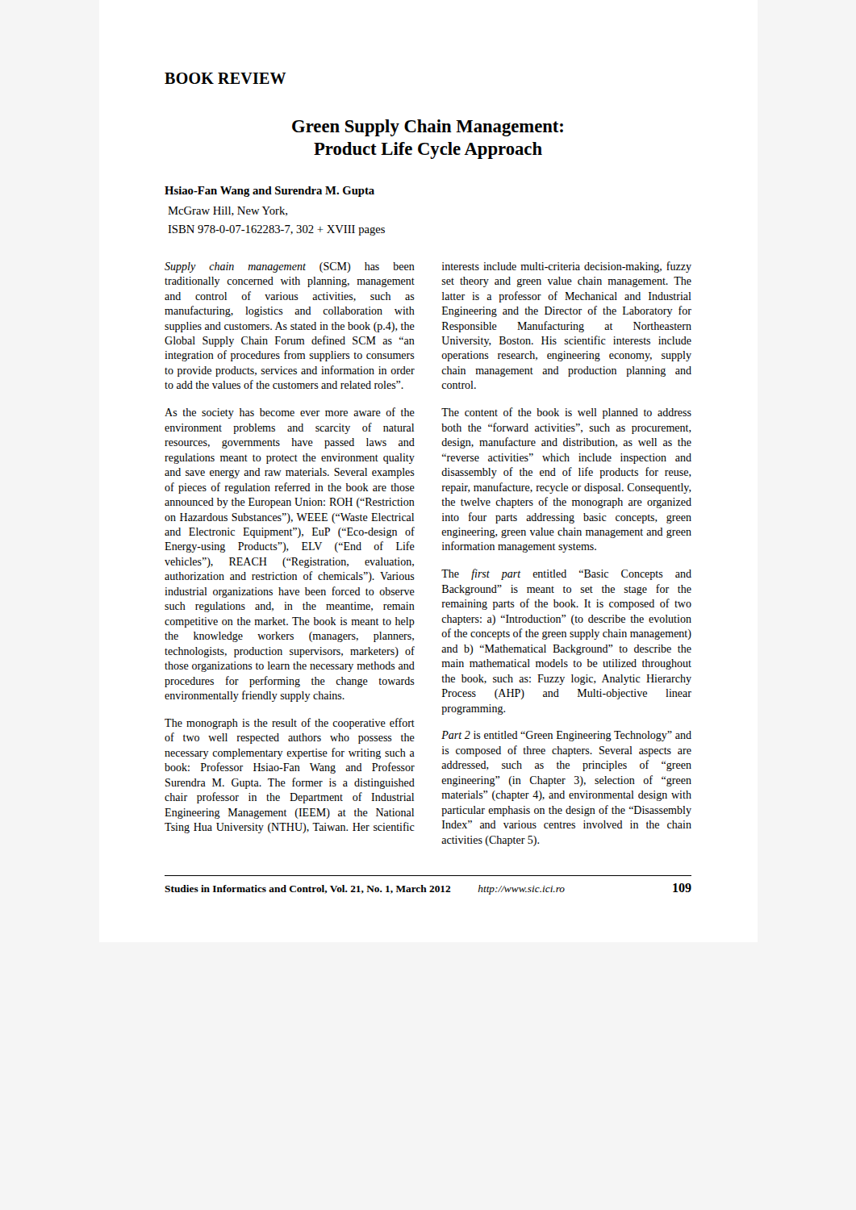BOOK REVIEW
Green Supply Chain Management:
Product Life Cycle Approach
Hsiao-Fan Wang and Surendra M. Gupta
McGraw Hill, New York,
ISBN 978-0-07-162283-7, 302 + XVIII pages
Supply chain management (SCM) has been traditionally concerned with planning, management and control of various activities, such as manufacturing, logistics and collaboration with supplies and customers. As stated in the book (p.4), the Global Supply Chain Forum defined SCM as “an integration of procedures from suppliers to consumers to provide products, services and information in order to add the values of the customers and related roles”.
As the society has become ever more aware of the environment problems and scarcity of natural resources, governments have passed laws and regulations meant to protect the environment quality and save energy and raw materials. Several examples of pieces of regulation referred in the book are those announced by the European Union: ROH (“Restriction on Hazardous Substances”), WEEE (“Waste Electrical and Electronic Equipment”), EuP (“Eco-design of Energy-using Products”), ELV (“End of Life vehicles”), REACH (“Registration, evaluation, authorization and restriction of chemicals”). Various industrial organizations have been forced to observe such regulations and, in the meantime, remain competitive on the market. The book is meant to help the knowledge workers (managers, planners, technologists, production supervisors, marketers) of those organizations to learn the necessary methods and procedures for performing the change towards environmentally friendly supply chains.
The monograph is the result of the cooperative effort of two well respected authors who possess the necessary complementary expertise for writing such a book: Professor Hsiao-Fan Wang and Professor Surendra M. Gupta. The former is a distinguished chair professor in the Department of Industrial Engineering Management (IEEM) at the National Tsing Hua University (NTHU), Taiwan. Her scientific interests include multi-criteria decision-making, fuzzy set theory and green value chain management. The latter is a professor of Mechanical and Industrial Engineering and the Director of the Laboratory for Responsible Manufacturing at Northeastern University, Boston. His scientific interests include operations research, engineering economy, supply chain management and production planning and control.
The content of the book is well planned to address both the “forward activities”, such as procurement, design, manufacture and distribution, as well as the “reverse activities” which include inspection and disassembly of the end of life products for reuse, repair, manufacture, recycle or disposal. Consequently, the twelve chapters of the monograph are organized into four parts addressing basic concepts, green engineering, green value chain management and green information management systems.
The first part entitled “Basic Concepts and Background” is meant to set the stage for the remaining parts of the book. It is composed of two chapters: a) “Introduction” (to describe the evolution of the concepts of the green supply chain management) and b) “Mathematical Background” to describe the main mathematical models to be utilized throughout the book, such as: Fuzzy logic, Analytic Hierarchy Process (AHP) and Multi-objective linear programming.
Part 2 is entitled “Green Engineering Technology” and is composed of three chapters. Several aspects are addressed, such as the principles of “green engineering” (in Chapter 3), selection of “green materials” (chapter 4), and environmental design with particular emphasis on the design of the “Disassembly Index” and various centres involved in the chain activities (Chapter 5).
Studies in Informatics and Control, Vol. 21, No. 1, March 2012 http://www.sic.ici.ro 109